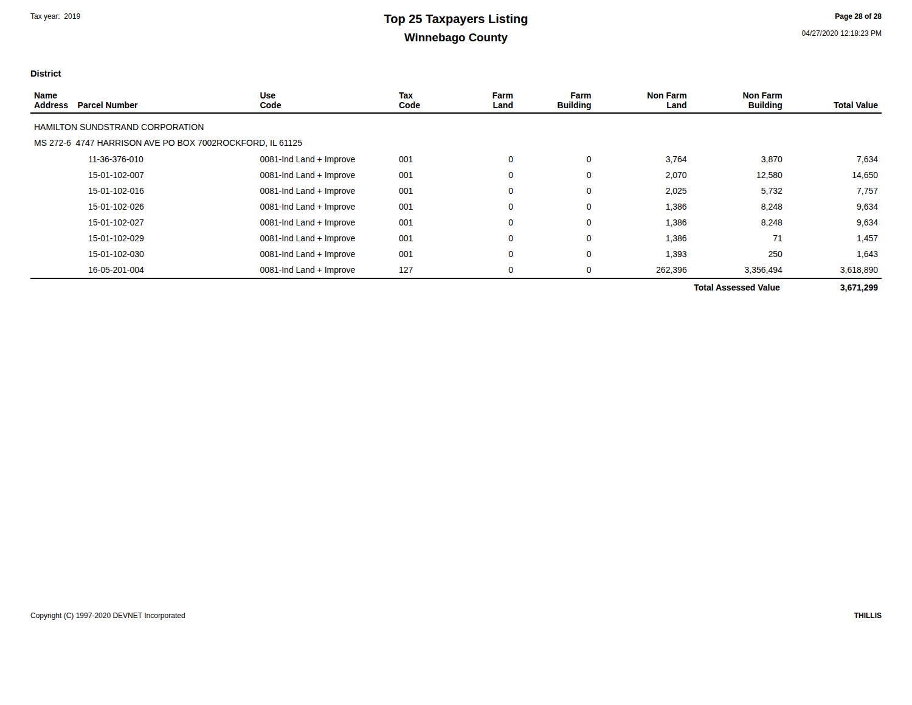Tax year: 2019
Top 25 Taxpayers Listing
Winnebago County
Page 28 of 28
04/27/2020 12:18:23 PM
District
| Name Address Parcel Number | Use Code | Tax Code | Farm Land | Farm Building | Non Farm Land | Non Farm Building | Total Value |
| --- | --- | --- | --- | --- | --- | --- | --- |
| HAMILTON SUNDSTRAND CORPORATION |
| MS 272-6 4747 HARRISON AVE PO BOX 7002ROCKFORD, IL 61125 |
| 11-36-376-010 | 0081-Ind Land + Improve | 001 | 0 | 0 | 3,764 | 3,870 | 7,634 |
| 15-01-102-007 | 0081-Ind Land + Improve | 001 | 0 | 0 | 2,070 | 12,580 | 14,650 |
| 15-01-102-016 | 0081-Ind Land + Improve | 001 | 0 | 0 | 2,025 | 5,732 | 7,757 |
| 15-01-102-026 | 0081-Ind Land + Improve | 001 | 0 | 0 | 1,386 | 8,248 | 9,634 |
| 15-01-102-027 | 0081-Ind Land + Improve | 001 | 0 | 0 | 1,386 | 8,248 | 9,634 |
| 15-01-102-029 | 0081-Ind Land + Improve | 001 | 0 | 0 | 1,386 | 71 | 1,457 |
| 15-01-102-030 | 0081-Ind Land + Improve | 001 | 0 | 0 | 1,393 | 250 | 1,643 |
| 16-05-201-004 | 0081-Ind Land + Improve | 127 | 0 | 0 | 262,396 | 3,356,494 | 3,618,890 |
| | Total Assessed Value | 3,671,299 |
Copyright (C) 1997-2020 DEVNET Incorporated
THILLIS